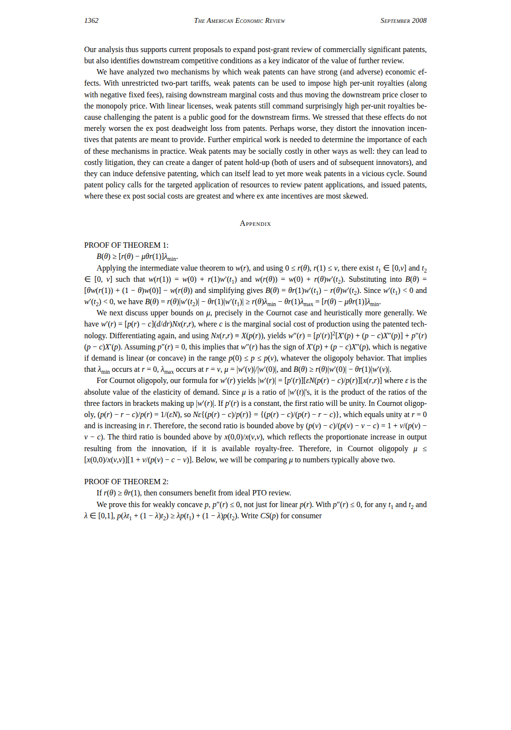1362 The American Economic Review September 2008
Our analysis thus supports current proposals to expand post-grant review of commercially significant patents, but also identifies downstream competitive conditions as a key indicator of the value of further review.
We have analyzed two mechanisms by which weak patents can have strong (and adverse) economic effects. With unrestricted two-part tariffs, weak patents can be used to impose high per-unit royalties (along with negative fixed fees), raising downstream marginal costs and thus moving the downstream price closer to the monopoly price. With linear licenses, weak patents still command surprisingly high per-unit royalties because challenging the patent is a public good for the downstream firms. We stressed that these effects do not merely worsen the ex post deadweight loss from patents. Perhaps worse, they distort the innovation incentives that patents are meant to provide. Further empirical work is needed to determine the importance of each of these mechanisms in practice. Weak patents may be socially costly in other ways as well: they can lead to costly litigation, they can create a danger of patent hold-up (both of users and of subsequent innovators), and they can induce defensive patenting, which can itself lead to yet more weak patents in a vicious cycle. Sound patent policy calls for the targeted application of resources to review patent applications, and issued patents, where these ex post social costs are greatest and where ex ante incentives are most skewed.
Appendix
PROOF OF THEOREM 1:
B(θ) ≥ [r(θ) − μθr(1)]λmin.
Applying the intermediate value theorem to w(r), and using 0 ≤ r(θ), r(1) ≤ v, there exist t1 ∈ [0,v] and t2 ∈ [0, v] such that w(r(1)) = w(0) + r(1)w′(t1) and w(r(θ)) = w(0) + r(θ)w′(t2). Substituting into B(θ) = [θw(r(1)) + (1 − θ)w(0)] − w(r(θ)) and simplifying gives B(θ) = θr(1)w′(t1) − r(θ)w′(t2). Since w′(t1) < 0 and w′(t2) < 0, we have B(θ) = r(θ)|w′(t2)| − θr(1)|w′(t1)| ≥ r(θ)λmin − θr(1)λmax = [r(θ) − μθr(1)]λmin.
We next discuss upper bounds on μ, precisely in the Cournot case and heuristically more generally. We have w′(r) = [p(r) − c](d/dr)Nx(r,r), where c is the marginal social cost of production using the patented technology. Differentiating again, and using Nx(r,r) ≡ X(p(r)), yields w″(r) = [p′(r)]2[X′(p) + (p − c)X″(p)] + p″(r)(p − c)X′(p). Assuming p″(r) = 0, this implies that w″(r) has the sign of X′(p) + (p − c)X″(p), which is negative if demand is linear (or concave) in the range p(0) ≤ p ≤ p(v), whatever the oligopoly behavior. That implies that λmin occurs at r = 0, λmax occurs at r = v, μ = |w′(v)|/|w′(0)|, and B(θ) ≥ r(θ)|w′(0)| − θr(1)|w′(v)|.
For Cournot oligopoly, our formula for w′(r) yields |w′(r)| = [p′(r)][εN(p(r) − c)/p(r)][x(r,r)] where ε is the absolute value of the elasticity of demand. Since μ is a ratio of |w′(t)|'s, it is the product of the ratios of the three factors in brackets making up |w′(r)|. If p′(r) is a constant, the first ratio will be unity. In Cournot oligopoly, (p(r) − r − c)/p(r) = 1/(εN), so Nε{(p(r) − c)/p(r)} = {(p(r) − c)/(p(r) − r − c)}, which equals unity at r = 0 and is increasing in r. Therefore, the second ratio is bounded above by (p(v) − c)/(p(v) − v − c) = 1 + v/(p(v) − v − c). The third ratio is bounded above by x(0,0)/x(v,v), which reflects the proportionate increase in output resulting from the innovation, if it is available royalty-free. Therefore, in Cournot oligopoly μ ≤ [x(0,0)/x(v,v)][1 + v/(p(v) − c − v)]. Below, we will be comparing μ to numbers typically above two.
PROOF OF THEOREM 2:
If r(θ) ≥ θr(1), then consumers benefit from ideal PTO review.
We prove this for weakly concave p, p″(r) ≤ 0, not just for linear p(r). With p″(r) ≤ 0, for any t1 and t2 and λ ∈ [0,1], p(λt1 + (1 − λ)t2) ≥ λp(t1) + (1 − λ)p(t2). Write CS(p) for consumer